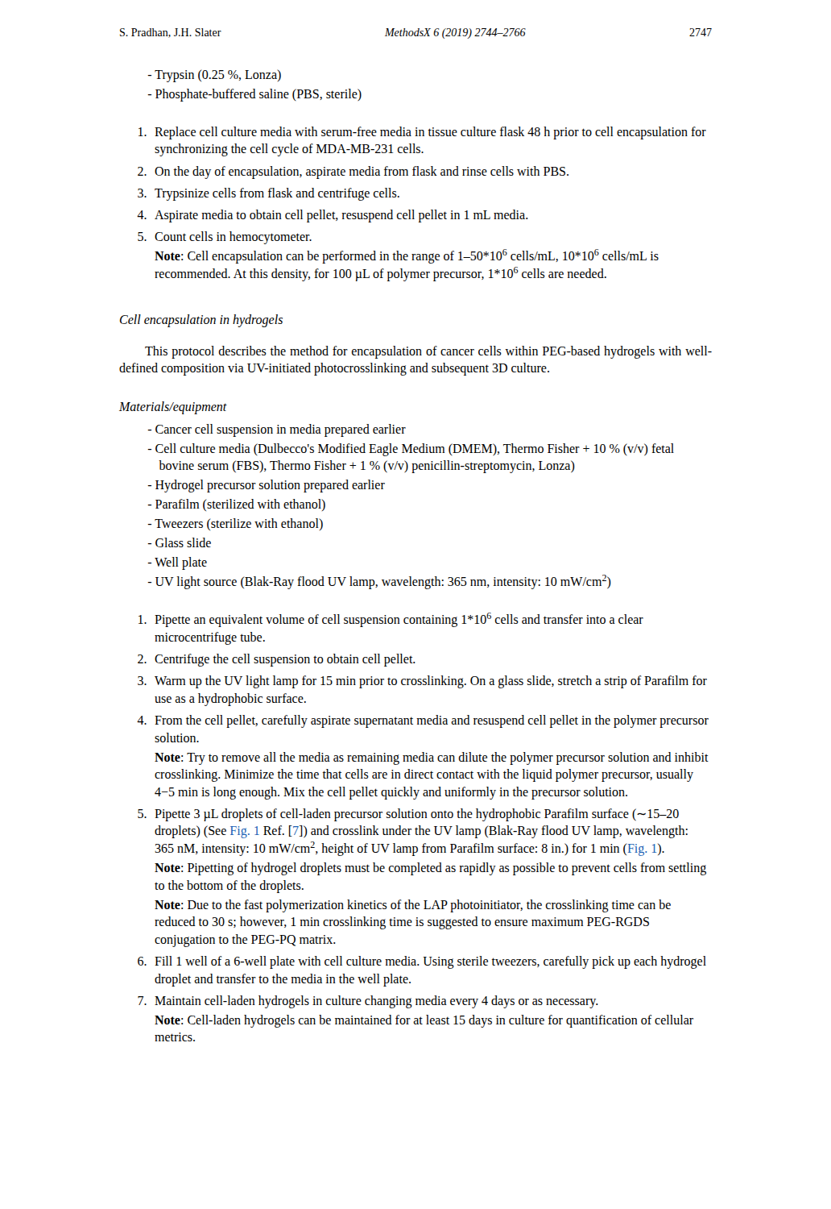S. Pradhan, J.H. Slater MethodsX 6 (2019) 2744–2766 2747
- Trypsin (0.25 %, Lonza)
- Phosphate-buffered saline (PBS, sterile)
Replace cell culture media with serum-free media in tissue culture flask 48 h prior to cell encapsulation for synchronizing the cell cycle of MDA-MB-231 cells.
On the day of encapsulation, aspirate media from flask and rinse cells with PBS.
Trypsinize cells from flask and centrifuge cells.
Aspirate media to obtain cell pellet, resuspend cell pellet in 1 mL media.
Count cells in hemocytometer. Note: Cell encapsulation can be performed in the range of 1–50*106 cells/mL, 10*106 cells/mL is recommended. At this density, for 100 µL of polymer precursor, 1*106 cells are needed.
Cell encapsulation in hydrogels
This protocol describes the method for encapsulation of cancer cells within PEG-based hydrogels with well-defined composition via UV-initiated photocrosslinking and subsequent 3D culture.
Materials/equipment
- Cancer cell suspension in media prepared earlier
- Cell culture media (Dulbecco's Modified Eagle Medium (DMEM), Thermo Fisher + 10 % (v/v) fetal bovine serum (FBS), Thermo Fisher + 1 % (v/v) penicillin-streptomycin, Lonza)
- Hydrogel precursor solution prepared earlier
- Parafilm (sterilized with ethanol)
- Tweezers (sterilize with ethanol)
- Glass slide
- Well plate
- UV light source (Blak-Ray flood UV lamp, wavelength: 365 nm, intensity: 10 mW/cm2)
Pipette an equivalent volume of cell suspension containing 1*106 cells and transfer into a clear microcentrifuge tube.
Centrifuge the cell suspension to obtain cell pellet.
Warm up the UV light lamp for 15 min prior to crosslinking. On a glass slide, stretch a strip of Parafilm for use as a hydrophobic surface.
From the cell pellet, carefully aspirate supernatant media and resuspend cell pellet in the polymer precursor solution. Note: Try to remove all the media as remaining media can dilute the polymer precursor solution and inhibit crosslinking. Minimize the time that cells are in direct contact with the liquid polymer precursor, usually 4−5 min is long enough. Mix the cell pellet quickly and uniformly in the precursor solution.
Pipette 3 µL droplets of cell-laden precursor solution onto the hydrophobic Parafilm surface (∼15–20 droplets) (See Fig. 1 Ref. [7]) and crosslink under the UV lamp (Blak-Ray flood UV lamp, wavelength: 365 nM, intensity: 10 mW/cm2, height of UV lamp from Parafilm surface: 8 in.) for 1 min (Fig. 1). Note: Pipetting of hydrogel droplets must be completed as rapidly as possible to prevent cells from settling to the bottom of the droplets. Note: Due to the fast polymerization kinetics of the LAP photoinitiator, the crosslinking time can be reduced to 30 s; however, 1 min crosslinking time is suggested to ensure maximum PEG-RGDS conjugation to the PEG-PQ matrix.
Fill 1 well of a 6-well plate with cell culture media. Using sterile tweezers, carefully pick up each hydrogel droplet and transfer to the media in the well plate.
Maintain cell-laden hydrogels in culture changing media every 4 days or as necessary. Note: Cell-laden hydrogels can be maintained for at least 15 days in culture for quantification of cellular metrics.